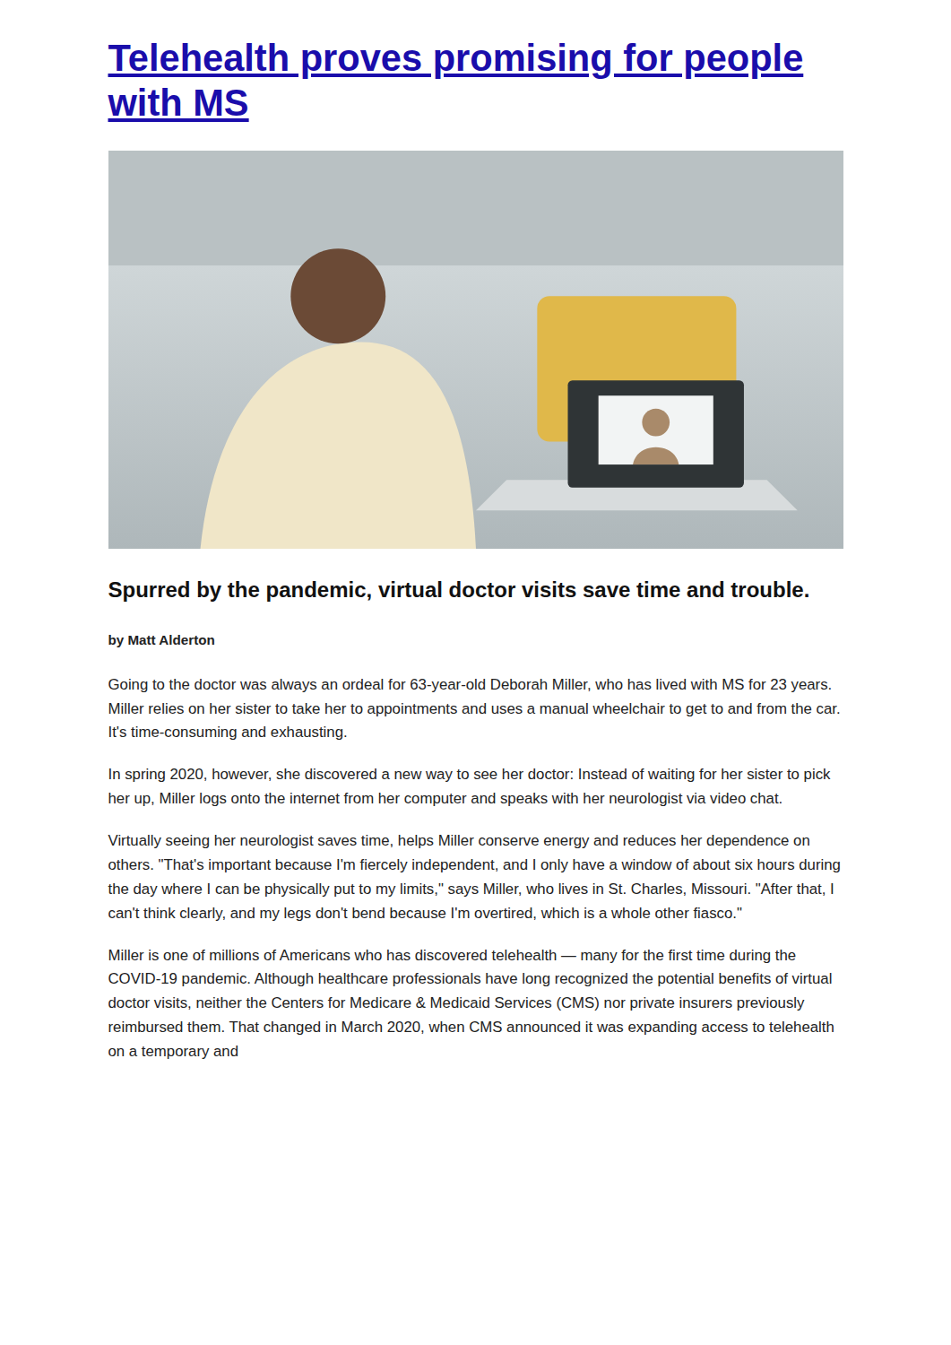Telehealth proves promising for people with MS
Spurred by the pandemic, virtual doctor visits save time and trouble.
by Matt Alderton
Going to the doctor was always an ordeal for 63-year-old Deborah Miller, who has lived with MS for 23 years. Miller relies on her sister to take her to appointments and uses a manual wheelchair to get to and from the car. It's time-consuming and exhausting.
In spring 2020, however, she discovered a new way to see her doctor: Instead of waiting for her sister to pick her up, Miller logs onto the internet from her computer and speaks with her neurologist via video chat.
Virtually seeing her neurologist saves time, helps Miller conserve energy and reduces her dependence on others. "That's important because I'm fiercely independent, and I only have a window of about six hours during the day where I can be physically put to my limits," says Miller, who lives in St. Charles, Missouri. "After that, I can't think clearly, and my legs don't bend because I'm overtired, which is a whole other fiasco."
Miller is one of millions of Americans who has discovered telehealth — many for the first time during the COVID-19 pandemic. Although healthcare professionals have long recognized the potential benefits of virtual doctor visits, neither the Centers for Medicare & Medicaid Services (CMS) nor private insurers previously reimbursed them. That changed in March 2020, when CMS announced it was expanding access to telehealth on a temporary and